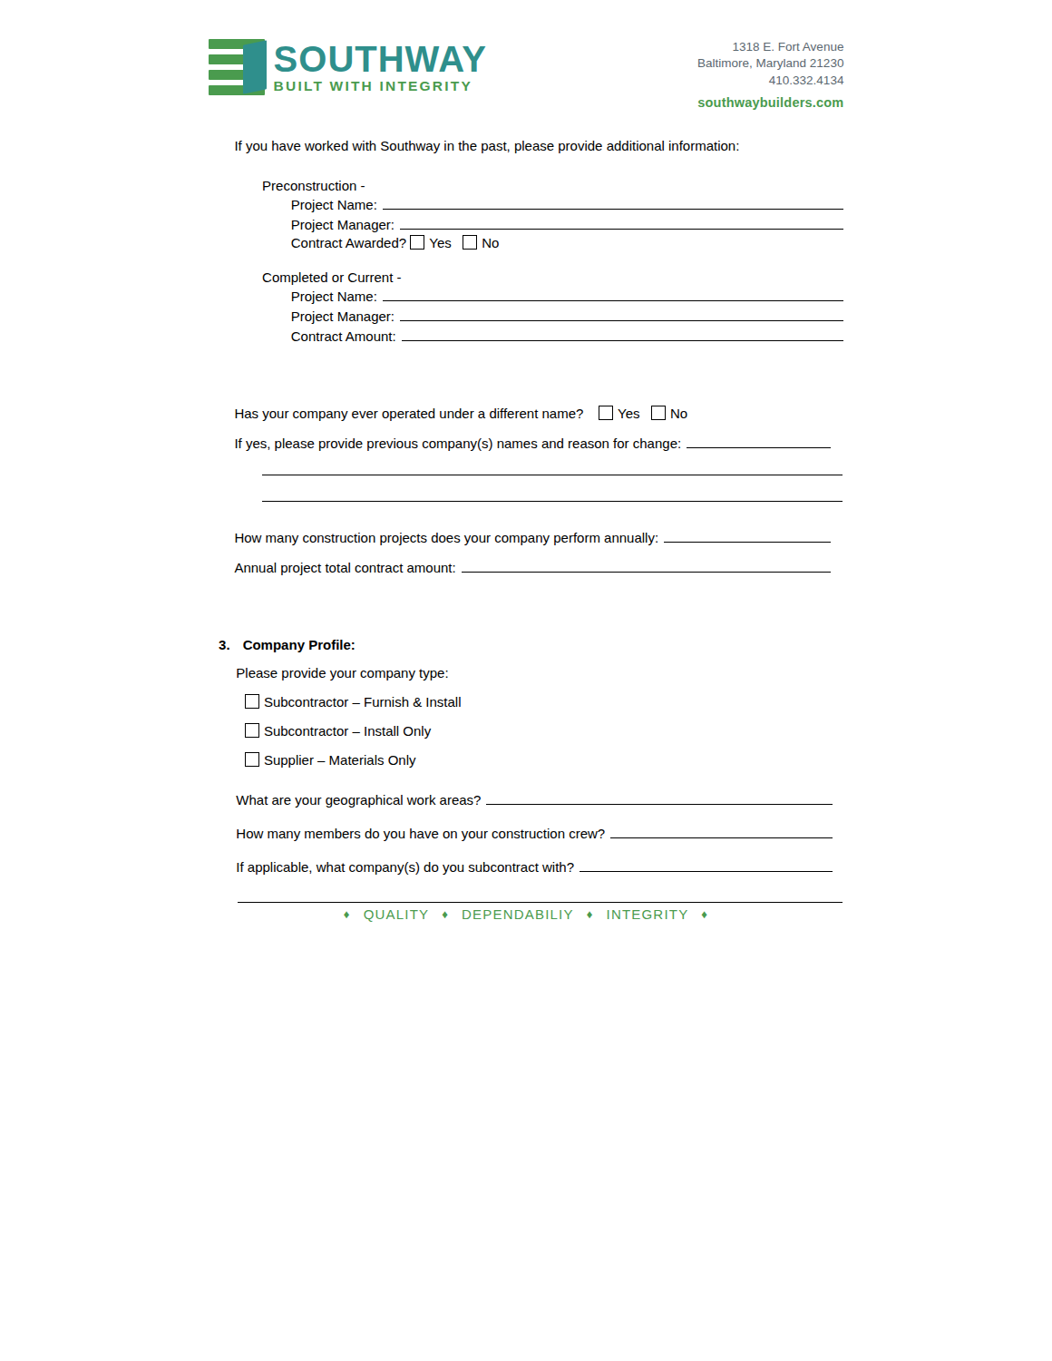SOUTHWAY
BUILT WITH INTEGRITY
1318 E. Fort Avenue
Baltimore, Maryland 21230
410.332.4134
southwaybuilders.com
If you have worked with Southway in the past, please provide additional information:
Preconstruction -
Project Name:
Project Manager:
Contract Awarded? Yes No
Completed or Current -
Project Name:
Project Manager:
Contract Amount:
Has your company ever operated under a different name? Yes No
If yes, please provide previous company(s) names and reason for change:
How many construction projects does your company perform annually:
Annual project total contract amount:
3. Company Profile:
Please provide your company type:
Subcontractor – Furnish & Install
Subcontractor – Install Only
Supplier – Materials Only
What are your geographical work areas?
How many members do you have on your construction crew?
If applicable, what company(s) do you subcontract with?
♦QUALITY♦DEPENDABILIY♦INTEGRITY♦